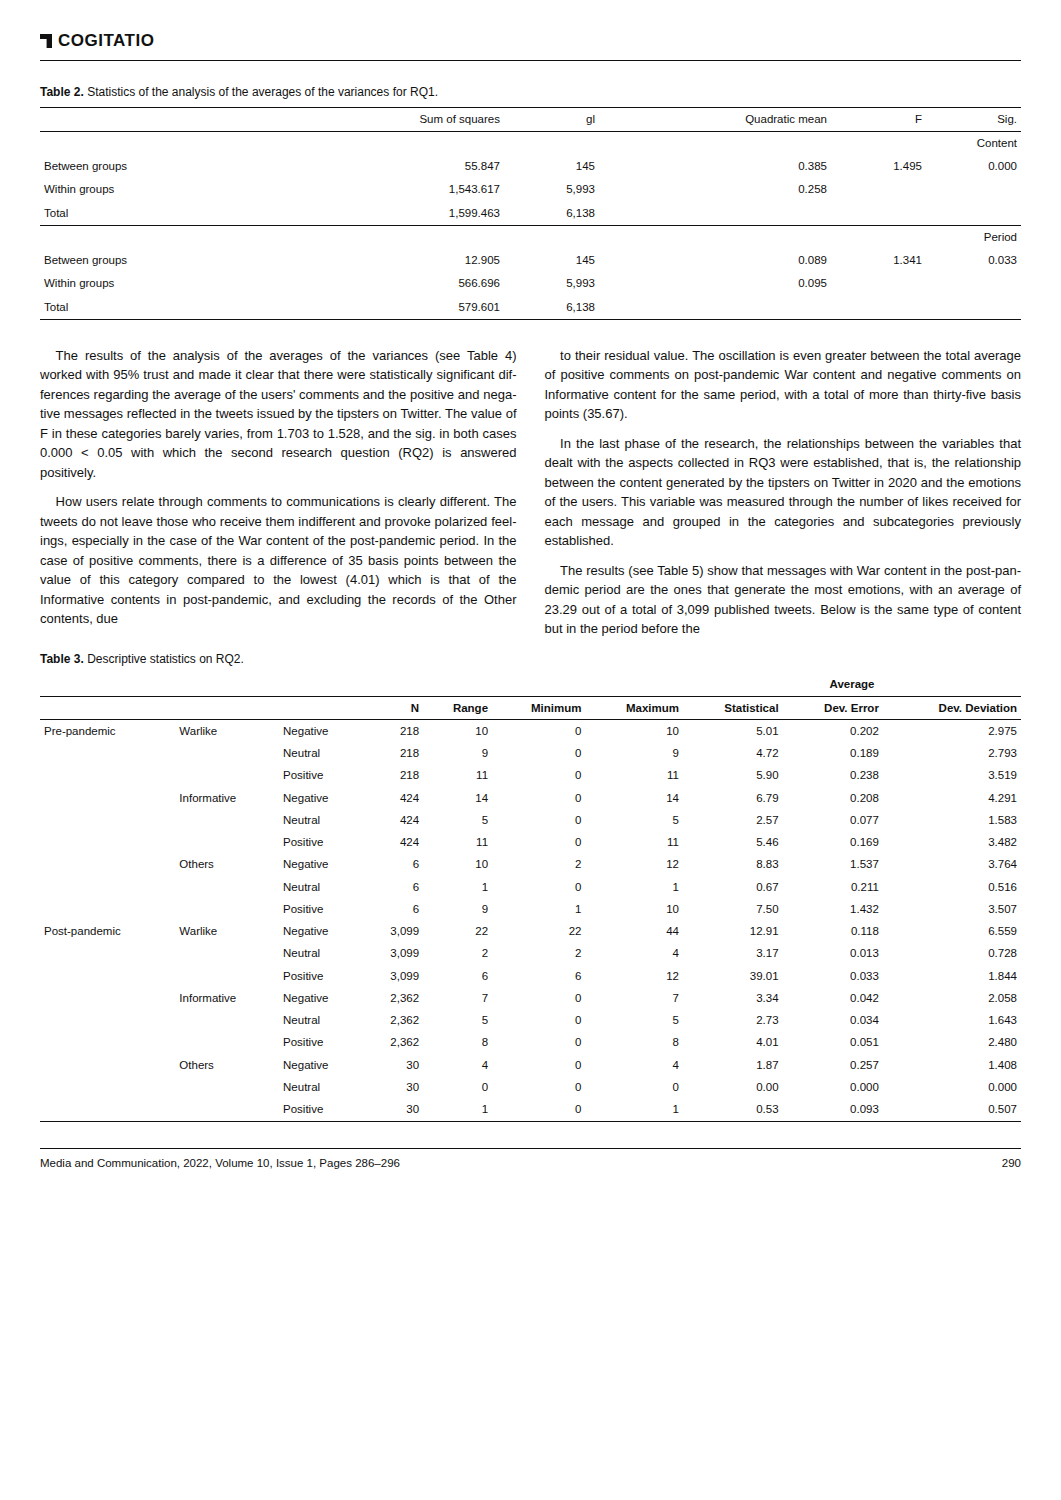COGITATIO
Table 2. Statistics of the analysis of the averages of the variances for RQ1.
| | Sum of squares | gl | Quadratic mean | F | Sig. |
| --- | --- | --- | --- | --- | --- |
| Content |
| Between groups | 55.847 | 145 | 0.385 | 1.495 | 0.000 |
| Within groups | 1,543.617 | 5,993 | 0.258 | | |
| Total | 1,599.463 | 6,138 | | | |
| Period |
| Between groups | 12.905 | 145 | 0.089 | 1.341 | 0.033 |
| Within groups | 566.696 | 5,993 | 0.095 | | |
| Total | 579.601 | 6,138 | | | |
The results of the analysis of the averages of the variances (see Table 4) worked with 95% trust and made it clear that there were statistically significant differences regarding the average of the users' comments and the positive and negative messages reflected in the tweets issued by the tipsters on Twitter. The value of F in these categories barely varies, from 1.703 to 1.528, and the sig. in both cases 0.000 < 0.05 with which the second research question (RQ2) is answered positively.
How users relate through comments to communications is clearly different. The tweets do not leave those who receive them indifferent and provoke polarized feelings, especially in the case of the War content of the post-pandemic period. In the case of positive comments, there is a difference of 35 basis points between the value of this category compared to the lowest (4.01) which is that of the Informative contents in post-pandemic, and excluding the records of the Other contents, due
to their residual value. The oscillation is even greater between the total average of positive comments on post-pandemic War content and negative comments on Informative content for the same period, with a total of more than thirty-five basis points (35.67).
In the last phase of the research, the relationships between the variables that dealt with the aspects collected in RQ3 were established, that is, the relationship between the content generated by the tipsters on Twitter in 2020 and the emotions of the users. This variable was measured through the number of likes received for each message and grouped in the categories and subcategories previously established.
The results (see Table 5) show that messages with War content in the post-pandemic period are the ones that generate the most emotions, with an average of 23.29 out of a total of 3,099 published tweets. Below is the same type of content but in the period before the
Table 3. Descriptive statistics on RQ2.
| | | | | | | | Average |
| --- | --- | --- | --- | --- | --- | --- | --- |
| | | | N | Range | Minimum | Maximum | Statistical | Dev. Error | Dev. Deviation |
| Pre-pandemic | Warlike | Negative | 218 | 10 | 0 | 10 | 5.01 | 0.202 | 2.975 |
| | | Neutral | 218 | 9 | 0 | 9 | 4.72 | 0.189 | 2.793 |
| | | Positive | 218 | 11 | 0 | 11 | 5.90 | 0.238 | 3.519 |
| | Informative | Negative | 424 | 14 | 0 | 14 | 6.79 | 0.208 | 4.291 |
| | | Neutral | 424 | 5 | 0 | 5 | 2.57 | 0.077 | 1.583 |
| | | Positive | 424 | 11 | 0 | 11 | 5.46 | 0.169 | 3.482 |
| | Others | Negative | 6 | 10 | 2 | 12 | 8.83 | 1.537 | 3.764 |
| | | Neutral | 6 | 1 | 0 | 1 | 0.67 | 0.211 | 0.516 |
| | | Positive | 6 | 9 | 1 | 10 | 7.50 | 1.432 | 3.507 |
| Post-pandemic | Warlike | Negative | 3,099 | 22 | 22 | 44 | 12.91 | 0.118 | 6.559 |
| | | Neutral | 3,099 | 2 | 2 | 4 | 3.17 | 0.013 | 0.728 |
| | | Positive | 3,099 | 6 | 6 | 12 | 39.01 | 0.033 | 1.844 |
| | Informative | Negative | 2,362 | 7 | 0 | 7 | 3.34 | 0.042 | 2.058 |
| | | Neutral | 2,362 | 5 | 0 | 5 | 2.73 | 0.034 | 1.643 |
| | | Positive | 2,362 | 8 | 0 | 8 | 4.01 | 0.051 | 2.480 |
| | Others | Negative | 30 | 4 | 0 | 4 | 1.87 | 0.257 | 1.408 |
| | | Neutral | 30 | 0 | 0 | 0 | 0.00 | 0.000 | 0.000 |
| | | Positive | 30 | 1 | 0 | 1 | 0.53 | 0.093 | 0.507 |
Media and Communication, 2022, Volume 10, Issue 1, Pages 286–296 290